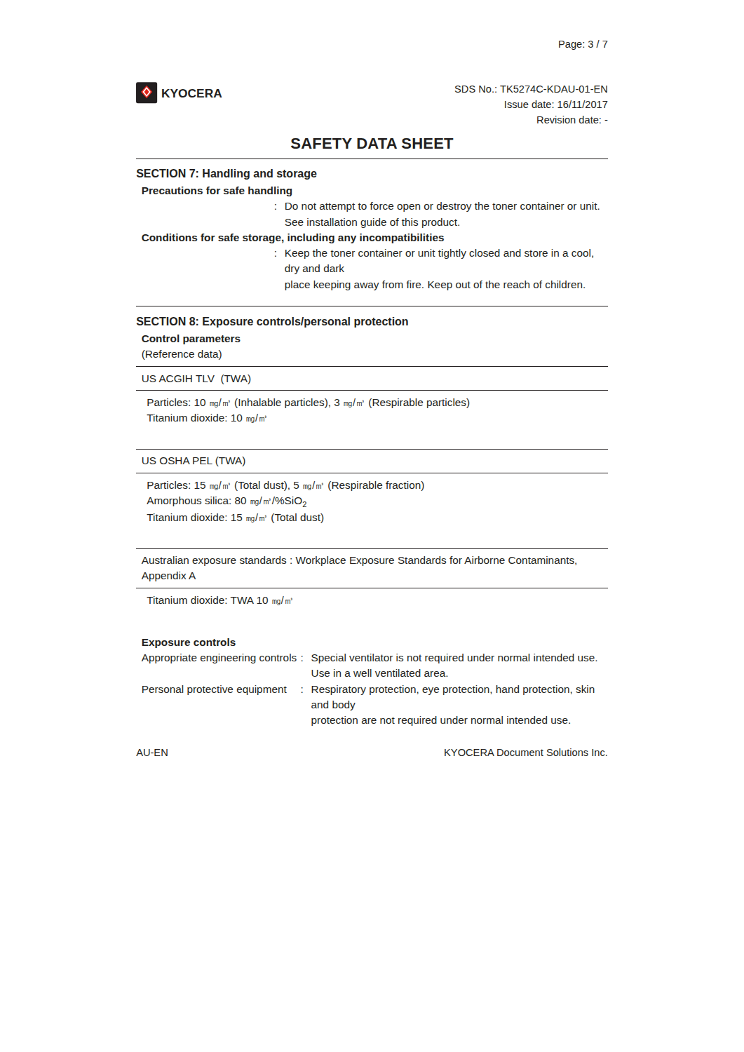Page: 3 / 7
KYOCERA
SDS No.: TK5274C-KDAU-01-EN
Issue date: 16/11/2017
Revision date: -
SAFETY DATA SHEET
SECTION 7: Handling and storage
Precautions for safe handling
:
Do not attempt to force open or destroy the toner container or unit.
See installation guide of this product.
Conditions for safe storage, including any incompatibilities
:
Keep the toner container or unit tightly closed and store in a cool, dry and dark
place keeping away from fire. Keep out of the reach of children.
SECTION 8: Exposure controls/personal protection
Control parameters
(Reference data)
US ACGIH TLV (TWA)
Particles: 10 ㎎/㎥ (Inhalable particles), 3 ㎎/㎥ (Respirable particles)
Titanium dioxide: 10 ㎎/㎥
US OSHA PEL (TWA)
Particles: 15 ㎎/㎥ (Total dust), 5 ㎎/㎥ (Respirable fraction)
Amorphous silica: 80 ㎎/㎥/%SiO2
Titanium dioxide: 15 ㎎/㎥ (Total dust)
Australian exposure standards : Workplace Exposure Standards for Airborne Contaminants, Appendix A
Titanium dioxide: TWA 10 ㎎/㎥
Exposure controls
Appropriate engineering controls
:
Special ventilator is not required under normal intended use.
Use in a well ventilated area.
Personal protective equipment
:
Respiratory protection, eye protection, hand protection, skin and body
protection are not required under normal intended use.
AU-EN
KYOCERA Document Solutions Inc.